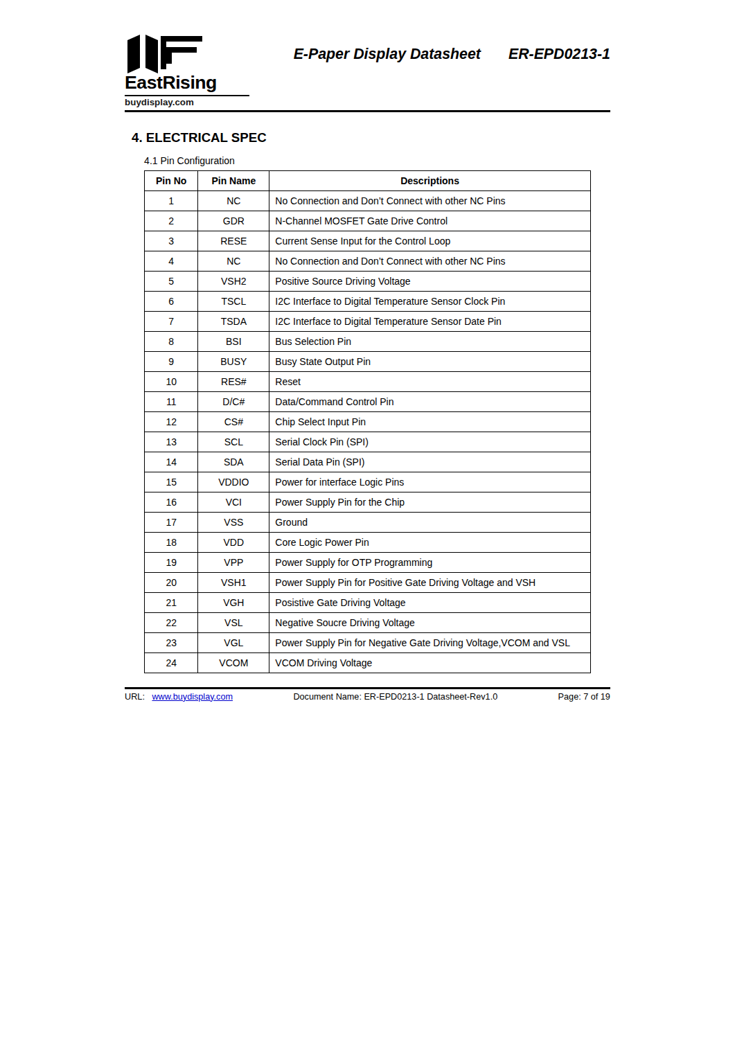East Rising
buydisplay.com
E-Paper Display Datasheet ER-EPD0213-1
4. ELECTRICAL SPEC
4.1 Pin Configuration
| Pin No | Pin Name | Descriptions |
| --- | --- | --- |
| 1 | NC | No Connection and Don’t Connect with other NC Pins |
| 2 | GDR | N-Channel MOSFET Gate Drive Control |
| 3 | RESE | Current Sense Input for the Control Loop |
| 4 | NC | No Connection and Don’t Connect with other NC Pins |
| 5 | VSH2 | Positive Source Driving Voltage |
| 6 | TSCL | I2C Interface to Digital Temperature Sensor Clock Pin |
| 7 | TSDA | I2C Interface to Digital Temperature Sensor Date Pin |
| 8 | BSI | Bus Selection Pin |
| 9 | BUSY | Busy State Output Pin |
| 10 | RES# | Reset |
| 11 | D/C# | Data/Command Control Pin |
| 12 | CS# | Chip Select Input Pin |
| 13 | SCL | Serial Clock Pin (SPI) |
| 14 | SDA | Serial Data Pin (SPI) |
| 15 | VDDIO | Power for interface Logic Pins |
| 16 | VCI | Power Supply Pin for the Chip |
| 17 | VSS | Ground |
| 18 | VDD | Core Logic Power Pin |
| 19 | VPP | Power Supply for OTP Programming |
| 20 | VSH1 | Power Supply Pin for Positive Gate Driving Voltage and VSH |
| 21 | VGH | Posistive Gate Driving Voltage |
| 22 | VSL | Negative Soucre Driving Voltage |
| 23 | VGL | Power Supply Pin for Negative Gate Driving Voltage,VCOM and VSL |
| 24 | VCOM | VCOM Driving Voltage |
URL: www.buydisplay.com
Document Name: ER-EPD0213-1 Datasheet-Rev1.0
Page: 7 of 19